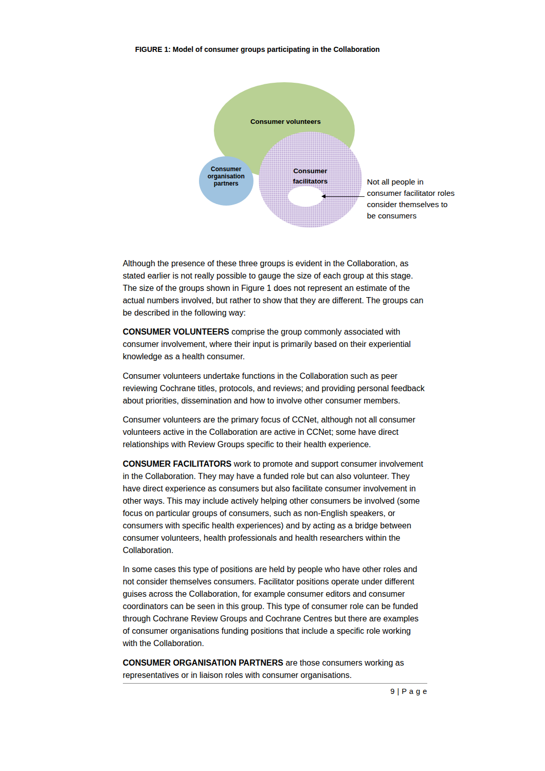FIGURE 1: Model of consumer groups participating in the Collaboration
Consumer volunteers
Consumer facilitators
Consumer organisation partners
Not all people in consumer facilitator roles consider themselves to be consumers
Although the presence of these three groups is evident in the Collaboration, as stated earlier is not really possible to gauge the size of each group at this stage. The size of the groups shown in Figure 1 does not represent an estimate of the actual numbers involved, but rather to show that they are different. The groups can be described in the following way:
CONSUMER VOLUNTEERS comprise the group commonly associated with consumer involvement, where their input is primarily based on their experiential knowledge as a health consumer.
Consumer volunteers undertake functions in the Collaboration such as peer reviewing Cochrane titles, protocols, and reviews; and providing personal feedback about priorities, dissemination and how to involve other consumer members.
Consumer volunteers are the primary focus of CCNet, although not all consumer volunteers active in the Collaboration are active in CCNet; some have direct relationships with Review Groups specific to their health experience.
CONSUMER FACILITATORS work to promote and support consumer involvement in the Collaboration. They may have a funded role but can also volunteer. They have direct experience as consumers but also facilitate consumer involvement in other ways. This may include actively helping other consumers be involved (some focus on particular groups of consumers, such as non-English speakers, or consumers with specific health experiences) and by acting as a bridge between consumer volunteers, health professionals and health researchers within the Collaboration.
In some cases this type of positions are held by people who have other roles and not consider themselves consumers. Facilitator positions operate under different guises across the Collaboration, for example consumer editors and consumer coordinators can be seen in this group. This type of consumer role can be funded through Cochrane Review Groups and Cochrane Centres but there are examples of consumer organisations funding positions that include a specific role working with the Collaboration.
CONSUMER ORGANISATION PARTNERS are those consumers working as representatives or in liaison roles with consumer organisations.
9 | P a g e